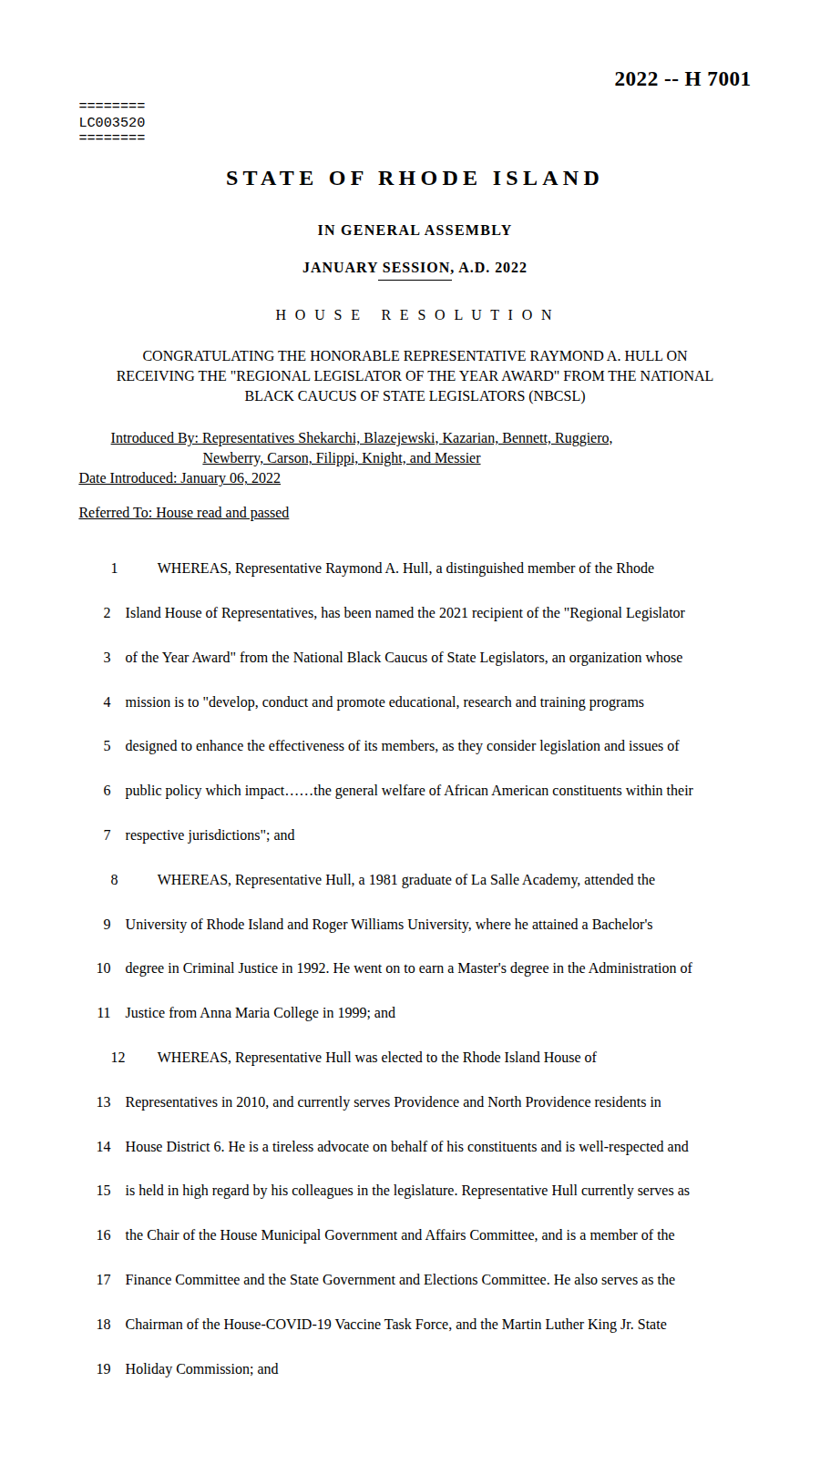2022 -- H 7001
========
LC003520
========
STATE OF RHODE ISLAND
IN GENERAL ASSEMBLY
JANUARY SESSION, A.D. 2022
H O U S E R E S O L U T I O N
CONGRATULATING THE HONORABLE REPRESENTATIVE RAYMOND A. HULL ON RECEIVING THE "REGIONAL LEGISLATOR OF THE YEAR AWARD" FROM THE NATIONAL BLACK CAUCUS OF STATE LEGISLATORS (NBCSL)
Introduced By: Representatives Shekarchi, Blazejewski, Kazarian, Bennett, Ruggiero,
Newberry, Carson, Filippi, Knight, and Messier
Date Introduced: January 06, 2022
Referred To: House read and passed
WHEREAS, Representative Raymond A. Hull, a distinguished member of the Rhode
Island House of Representatives, has been named the 2021 recipient of the "Regional Legislator
of the Year Award" from the National Black Caucus of State Legislators, an organization whose
mission is to "develop, conduct and promote educational, research and training programs
designed to enhance the effectiveness of its members, as they consider legislation and issues of
public policy which impact……the general welfare of African American constituents within their
respective jurisdictions"; and
WHEREAS, Representative Hull, a 1981 graduate of La Salle Academy, attended the
University of Rhode Island and Roger Williams University, where he attained a Bachelor's
degree in Criminal Justice in 1992. He went on to earn a Master's degree in the Administration of
Justice from Anna Maria College in 1999; and
WHEREAS, Representative Hull was elected to the Rhode Island House of
Representatives in 2010, and currently serves Providence and North Providence residents in
House District 6. He is a tireless advocate on behalf of his constituents and is well-respected and
is held in high regard by his colleagues in the legislature. Representative Hull currently serves as
the Chair of the House Municipal Government and Affairs Committee, and is a member of the
Finance Committee and the State Government and Elections Committee. He also serves as the
Chairman of the House-COVID-19 Vaccine Task Force, and the Martin Luther King Jr. State
Holiday Commission; and